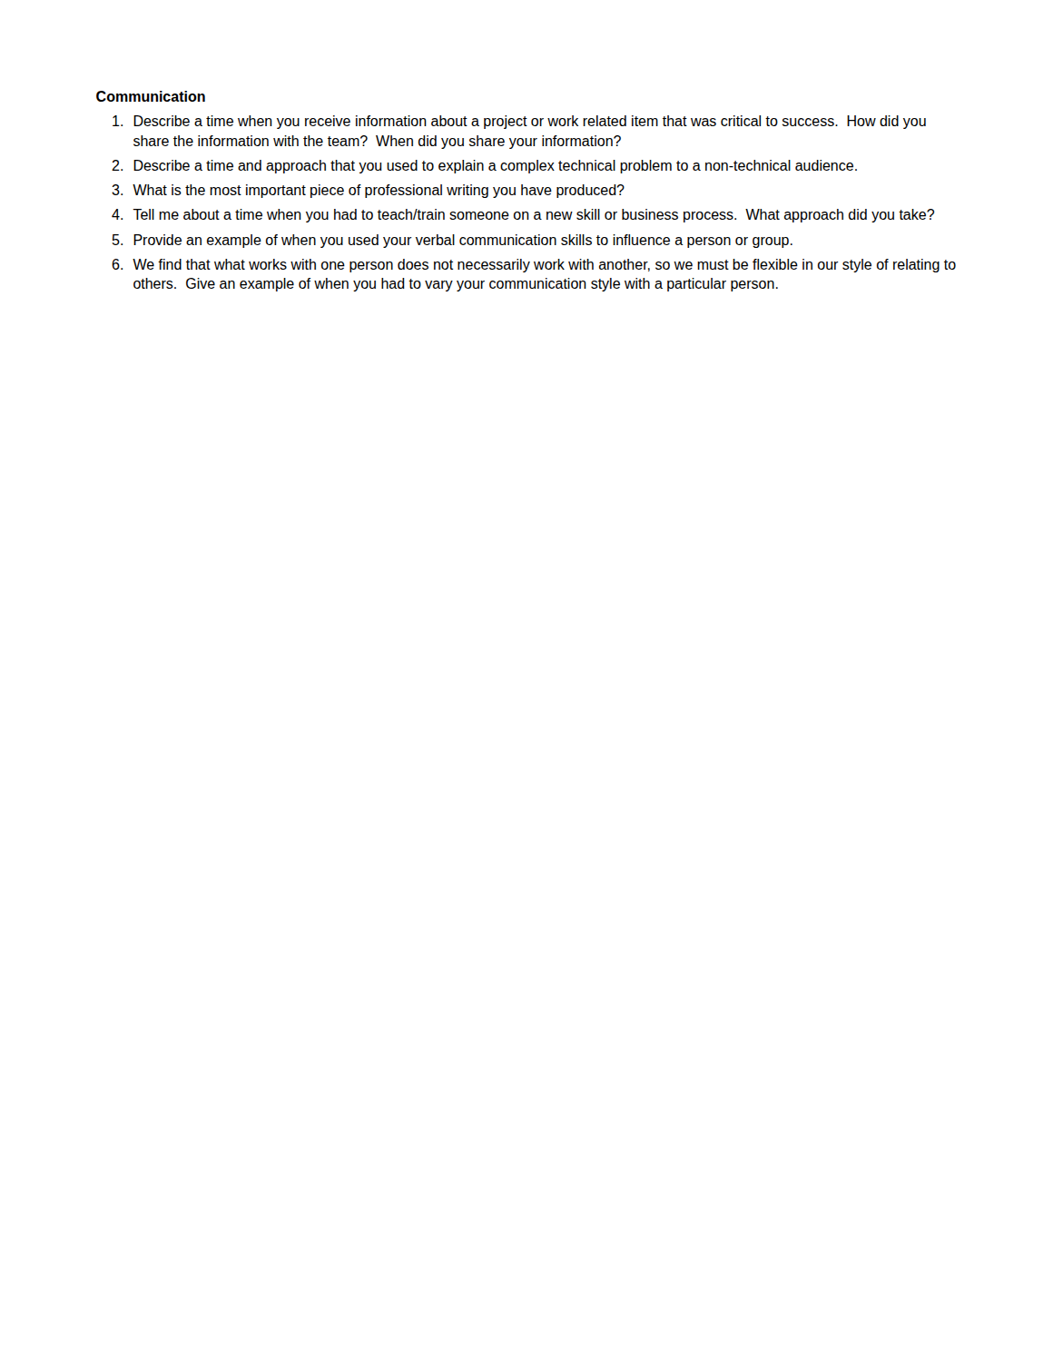Communication
Describe a time when you receive information about a project or work related item that was critical to success. How did you share the information with the team? When did you share your information?
Describe a time and approach that you used to explain a complex technical problem to a non-technical audience.
What is the most important piece of professional writing you have produced?
Tell me about a time when you had to teach/train someone on a new skill or business process. What approach did you take?
Provide an example of when you used your verbal communication skills to influence a person or group.
We find that what works with one person does not necessarily work with another, so we must be flexible in our style of relating to others. Give an example of when you had to vary your communication style with a particular person.